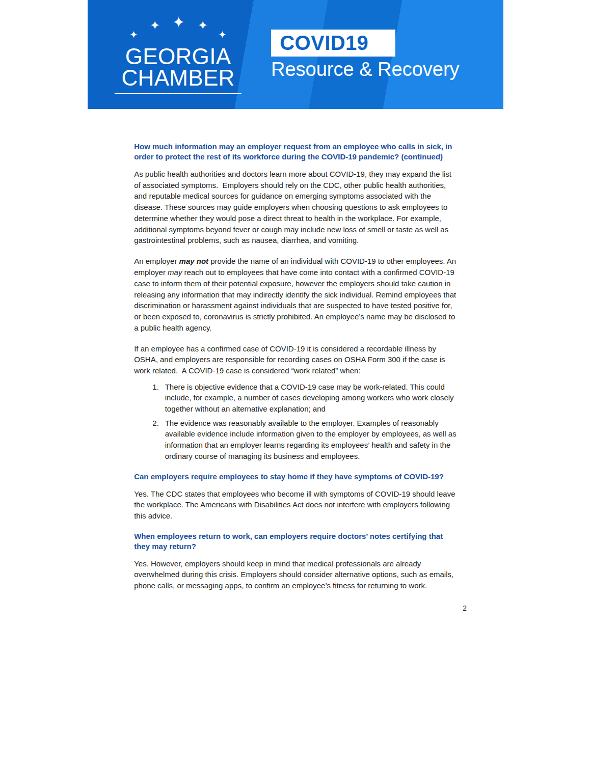✦ ✦ ✦ ✦ ✦
GEORGIA CHAMBER
COVID19
Resource & Recovery
How much information may an employer request from an employee who calls in sick, in order to protect the rest of its workforce during the COVID-19 pandemic? (continued)
As public health authorities and doctors learn more about COVID-19, they may expand the list of associated symptoms. Employers should rely on the CDC, other public health authorities, and reputable medical sources for guidance on emerging symptoms associated with the disease. These sources may guide employers when choosing questions to ask employees to determine whether they would pose a direct threat to health in the workplace. For example, additional symptoms beyond fever or cough may include new loss of smell or taste as well as gastrointestinal problems, such as nausea, diarrhea, and vomiting.
An employer may not provide the name of an individual with COVID-19 to other employees. An employer may reach out to employees that have come into contact with a confirmed COVID-19 case to inform them of their potential exposure, however the employers should take caution in releasing any information that may indirectly identify the sick individual. Remind employees that discrimination or harassment against individuals that are suspected to have tested positive for, or been exposed to, coronavirus is strictly prohibited. An employee’s name may be disclosed to a public health agency.
If an employee has a confirmed case of COVID-19 it is considered a recordable illness by OSHA, and employers are responsible for recording cases on OSHA Form 300 if the case is work related. A COVID-19 case is considered “work related” when:
There is objective evidence that a COVID-19 case may be work-related. This could include, for example, a number of cases developing among workers who work closely together without an alternative explanation; and
The evidence was reasonably available to the employer. Examples of reasonably available evidence include information given to the employer by employees, as well as information that an employer learns regarding its employees’ health and safety in the ordinary course of managing its business and employees.
Can employers require employees to stay home if they have symptoms of COVID-19?
Yes. The CDC states that employees who become ill with symptoms of COVID-19 should leave the workplace. The Americans with Disabilities Act does not interfere with employers following this advice.
When employees return to work, can employers require doctors’ notes certifying that they may return?
Yes. However, employers should keep in mind that medical professionals are already overwhelmed during this crisis. Employers should consider alternative options, such as emails, phone calls, or messaging apps, to confirm an employee’s fitness for returning to work.
2